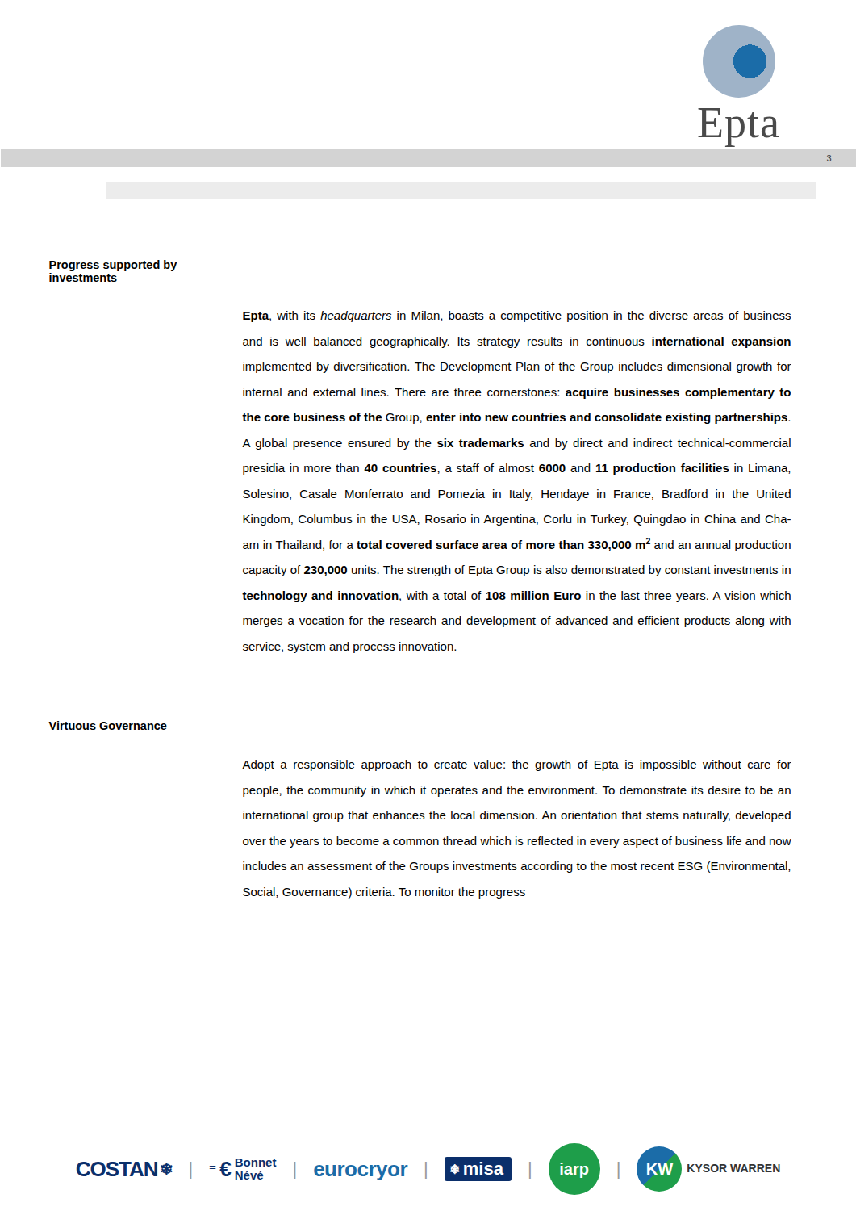Epta
3
Progress supported by investments
Epta, with its headquarters in Milan, boasts a competitive position in the diverse areas of business and is well balanced geographically. Its strategy results in continuous international expansion implemented by diversification. The Development Plan of the Group includes dimensional growth for internal and external lines. There are three cornerstones: acquire businesses complementary to the core business of the Group, enter into new countries and consolidate existing partnerships. A global presence ensured by the six trademarks and by direct and indirect technical-commercial presidia in more than 40 countries, a staff of almost 6000 and 11 production facilities in Limana, Solesino, Casale Monferrato and Pomezia in Italy, Hendaye in France, Bradford in the United Kingdom, Columbus in the USA, Rosario in Argentina, Corlu in Turkey, Quingdao in China and Cha-am in Thailand, for a total covered surface area of more than 330,000 m2 and an annual production capacity of 230,000 units. The strength of Epta Group is also demonstrated by constant investments in technology and innovation, with a total of 108 million Euro in the last three years. A vision which merges a vocation for the research and development of advanced and efficient products along with service, system and process innovation.
Virtuous Governance
Adopt a responsible approach to create value: the growth of Epta is impossible without care for people, the community in which it operates and the environment. To demonstrate its desire to be an international group that enhances the local dimension. An orientation that stems naturally, developed over the years to become a common thread which is reflected in every aspect of business life and now includes an assessment of the Groups investments according to the most recent ESG (Environmental, Social, Governance) criteria. To monitor the progress
COSTAN❄
|
☰ € Bonnet
Névé
|
eurocryor
|
❄misa
|
iarp
|
KW KYSOR WARREN